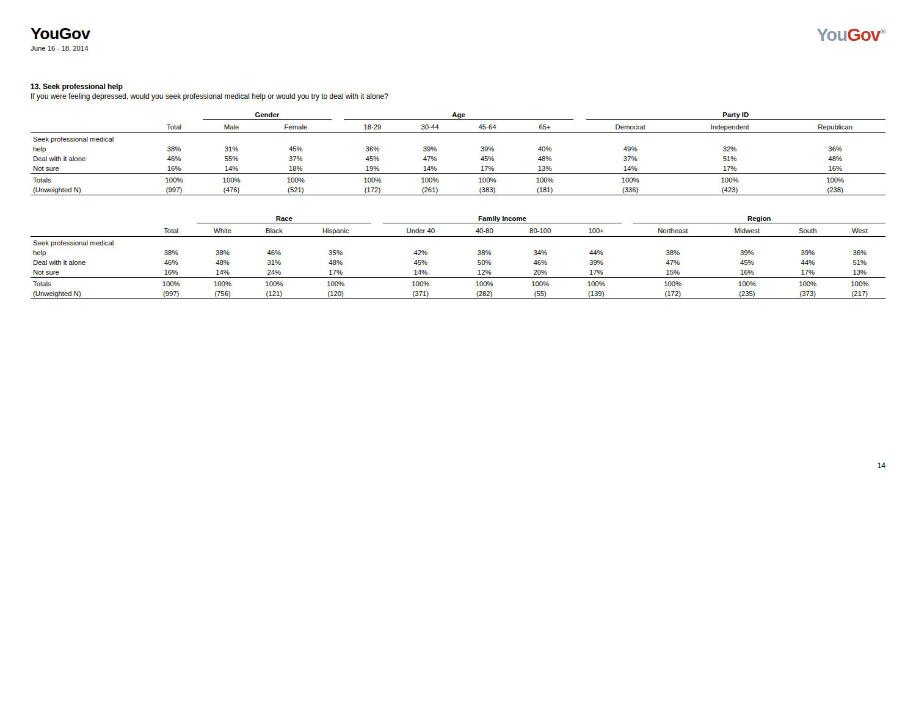YouGov
June 16 - 18, 2014
You Gov®
13. Seek professional help
If you were feeling depressed, would you seek professional medical help or would you try to deal with it alone?
| | | Gender | | Age | | Party ID |
| | Total | Male | Female | | 18-29 | 30-44 | 45-64 | 65+ | | Democrat | Independent | Republican |
| Seek professional medical | |
| help | 38% | 31% | 45% | | 36% | 39% | 39% | 40% | | 49% | 32% | 36% |
| Deal with it alone | 46% | 55% | 37% | | 45% | 47% | 45% | 48% | | 37% | 51% | 48% |
| Not sure | 16% | 14% | 18% | | 19% | 14% | 17% | 13% | | 14% | 17% | 16% |
| Totals | 100% | 100% | 100% | | 100% | 100% | 100% | 100% | | 100% | 100% | 100% |
| (Unweighted N) | (997) | (476) | (521) | | (172) | (261) | (383) | (181) | | (336) | (423) | (238) |
| | | Race | | Family Income | | Region |
| | Total | White | Black | Hispanic | | Under 40 | 40-80 | 80-100 | 100+ | | Northeast | Midwest | South | West |
| Seek professional medical | |
| help | 38% | 38% | 46% | 35% | | 42% | 38% | 34% | 44% | | 38% | 39% | 39% | 36% |
| Deal with it alone | 46% | 48% | 31% | 48% | | 45% | 50% | 46% | 39% | | 47% | 45% | 44% | 51% |
| Not sure | 16% | 14% | 24% | 17% | | 14% | 12% | 20% | 17% | | 15% | 16% | 17% | 13% |
| Totals | 100% | 100% | 100% | 100% | | 100% | 100% | 100% | 100% | | 100% | 100% | 100% | 100% |
| (Unweighted N) | (997) | (756) | (121) | (120) | | (371) | (282) | (55) | (139) | | (172) | (235) | (373) | (217) |
14